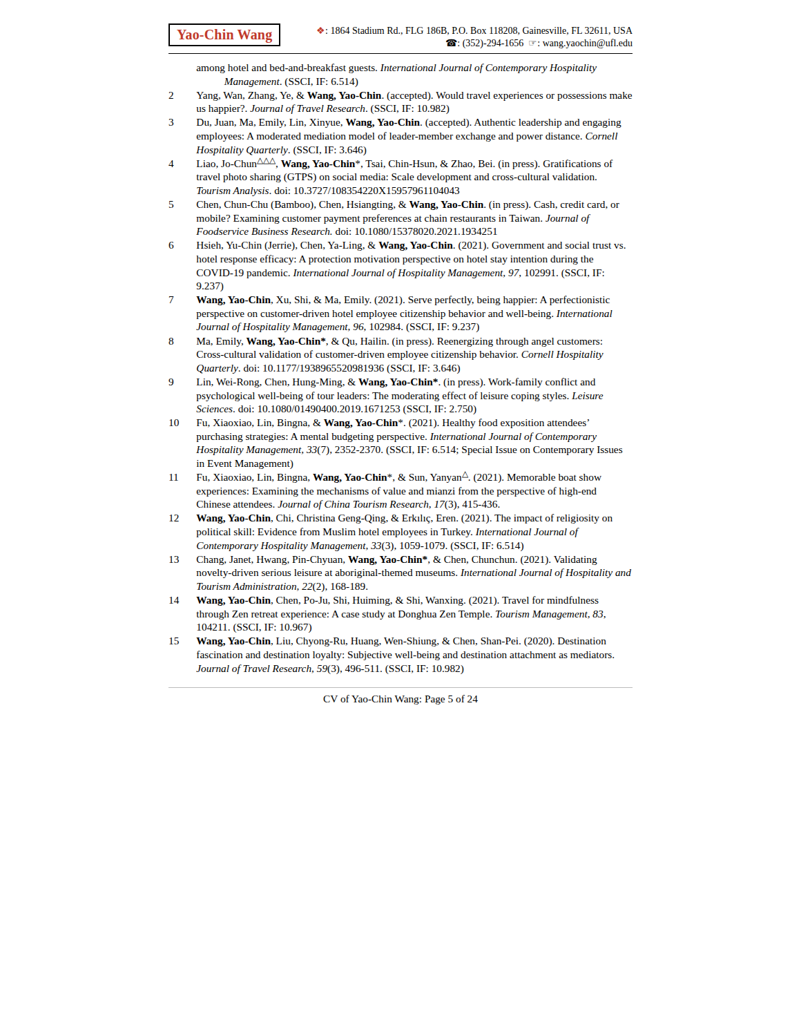Yao-Chin Wang
❖: 1864 Stadium Rd., FLG 186B, P.O. Box 118208, Gainesville, FL 32611, USA
☎: (352)-294-1656 ☞: wang.yaochin@ufl.edu
among hotel and bed-and-breakfast guests. International Journal of Contemporary Hospitality Management. (SSCI, IF: 6.514)
Yang, Wan, Zhang, Ye, & Wang, Yao-Chin. (accepted). Would travel experiences or possessions make us happier?. Journal of Travel Research. (SSCI, IF: 10.982)
Du, Juan, Ma, Emily, Lin, Xinyue, Wang, Yao-Chin. (accepted). Authentic leadership and engaging employees: A moderated mediation model of leader-member exchange and power distance. Cornell Hospitality Quarterly. (SSCI, IF: 3.646)
Liao, Jo-Chun△△△, Wang, Yao-Chin*, Tsai, Chin-Hsun, & Zhao, Bei. (in press). Gratifications of travel photo sharing (GTPS) on social media: Scale development and cross-cultural validation. Tourism Analysis. doi: 10.3727/108354220X15957961104043
Chen, Chun-Chu (Bamboo), Chen, Hsiangting, & Wang, Yao-Chin. (in press). Cash, credit card, or mobile? Examining customer payment preferences at chain restaurants in Taiwan. Journal of Foodservice Business Research. doi: 10.1080/15378020.2021.1934251
Hsieh, Yu-Chin (Jerrie), Chen, Ya-Ling, & Wang, Yao-Chin. (2021). Government and social trust vs. hotel response efficacy: A protection motivation perspective on hotel stay intention during the COVID-19 pandemic. International Journal of Hospitality Management, 97, 102991. (SSCI, IF: 9.237)
Wang, Yao-Chin, Xu, Shi, & Ma, Emily. (2021). Serve perfectly, being happier: A perfectionistic perspective on customer-driven hotel employee citizenship behavior and well-being. International Journal of Hospitality Management, 96, 102984. (SSCI, IF: 9.237)
Ma, Emily, Wang, Yao-Chin*, & Qu, Hailin. (in press). Reenergizing through angel customers: Cross-cultural validation of customer-driven employee citizenship behavior. Cornell Hospitality Quarterly. doi: 10.1177/1938965520981936 (SSCI, IF: 3.646)
Lin, Wei-Rong, Chen, Hung-Ming, & Wang, Yao-Chin*. (in press). Work-family conflict and psychological well-being of tour leaders: The moderating effect of leisure coping styles. Leisure Sciences. doi: 10.1080/01490400.2019.1671253 (SSCI, IF: 2.750)
Fu, Xiaoxiao, Lin, Bingna, & Wang, Yao-Chin*. (2021). Healthy food exposition attendees’ purchasing strategies: A mental budgeting perspective. International Journal of Contemporary Hospitality Management, 33(7), 2352-2370. (SSCI, IF: 6.514; Special Issue on Contemporary Issues in Event Management)
Fu, Xiaoxiao, Lin, Bingna, Wang, Yao-Chin*, & Sun, Yanyan△. (2021). Memorable boat show experiences: Examining the mechanisms of value and mianzi from the perspective of high-end Chinese attendees. Journal of China Tourism Research, 17(3), 415-436.
Wang, Yao-Chin, Chi, Christina Geng-Qing, & Erkılıç, Eren. (2021). The impact of religiosity on political skill: Evidence from Muslim hotel employees in Turkey. International Journal of Contemporary Hospitality Management, 33(3), 1059-1079. (SSCI, IF: 6.514)
Chang, Janet, Hwang, Pin-Chyuan, Wang, Yao-Chin*, & Chen, Chunchun. (2021). Validating novelty-driven serious leisure at aboriginal-themed museums. International Journal of Hospitality and Tourism Administration, 22(2), 168-189.
Wang, Yao-Chin, Chen, Po-Ju, Shi, Huiming, & Shi, Wanxing. (2021). Travel for mindfulness through Zen retreat experience: A case study at Donghua Zen Temple. Tourism Management, 83, 104211. (SSCI, IF: 10.967)
Wang, Yao-Chin, Liu, Chyong-Ru, Huang, Wen-Shiung, & Chen, Shan-Pei. (2020). Destination fascination and destination loyalty: Subjective well-being and destination attachment as mediators. Journal of Travel Research, 59(3), 496-511. (SSCI, IF: 10.982)
CV of Yao-Chin Wang: Page 5 of 24